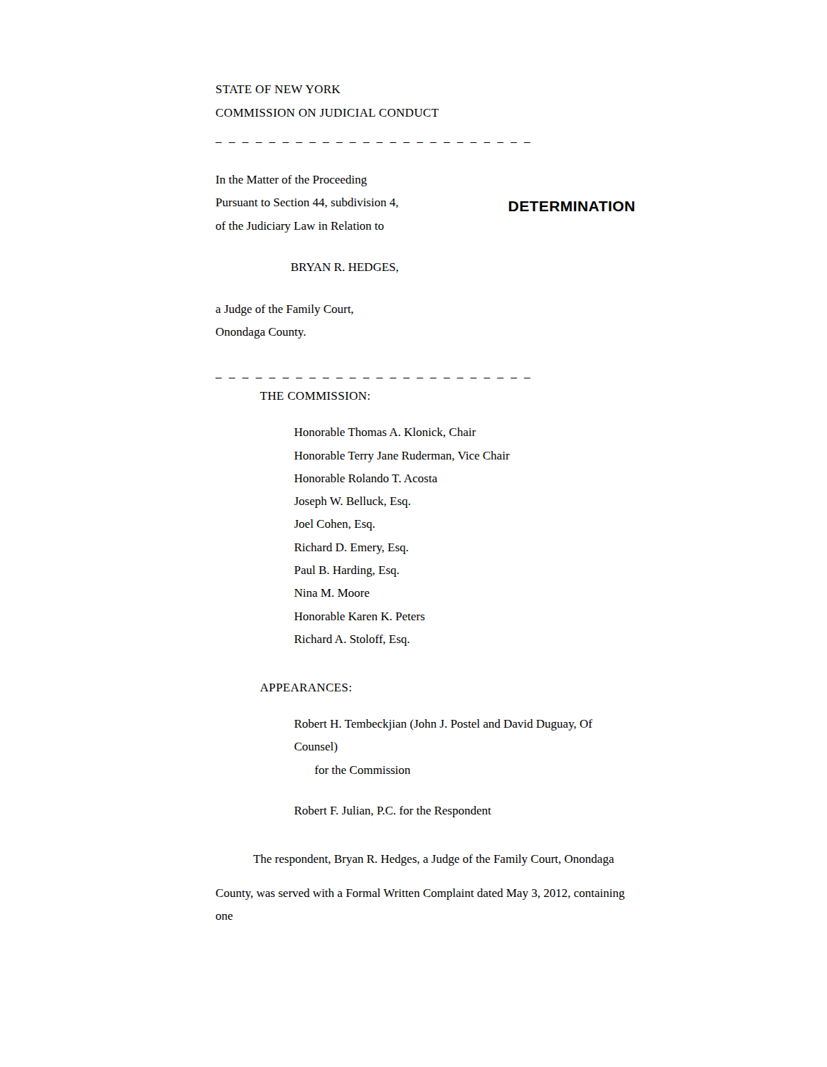STATE OF NEW YORK
COMMISSION ON JUDICIAL CONDUCT
_ _ _ _ _ _ _ _ _ _ _ _ _ _ _ _ _ _ _ _ _ _ _ _
DETERMINATION
In the Matter of the Proceeding
Pursuant to Section 44, subdivision 4,
of the Judiciary Law in Relation to
BRYAN R. HEDGES,
a Judge of the Family Court,
Onondaga County.
_ _ _ _ _ _ _ _ _ _ _ _ _ _ _ _ _ _ _ _ _ _ _ _
THE COMMISSION:
Honorable Thomas A. Klonick, Chair
Honorable Terry Jane Ruderman, Vice Chair
Honorable Rolando T. Acosta
Joseph W. Belluck, Esq.
Joel Cohen, Esq.
Richard D. Emery, Esq.
Paul B. Harding, Esq.
Nina M. Moore
Honorable Karen K. Peters
Richard A. Stoloff, Esq.
APPEARANCES:
Robert H. Tembeckjian (John J. Postel and David Duguay, Of Counsel) for the Commission
Robert F. Julian, P.C. for the Respondent
The respondent, Bryan R. Hedges, a Judge of the Family Court, Onondaga
County, was served with a Formal Written Complaint dated May 3, 2012, containing one